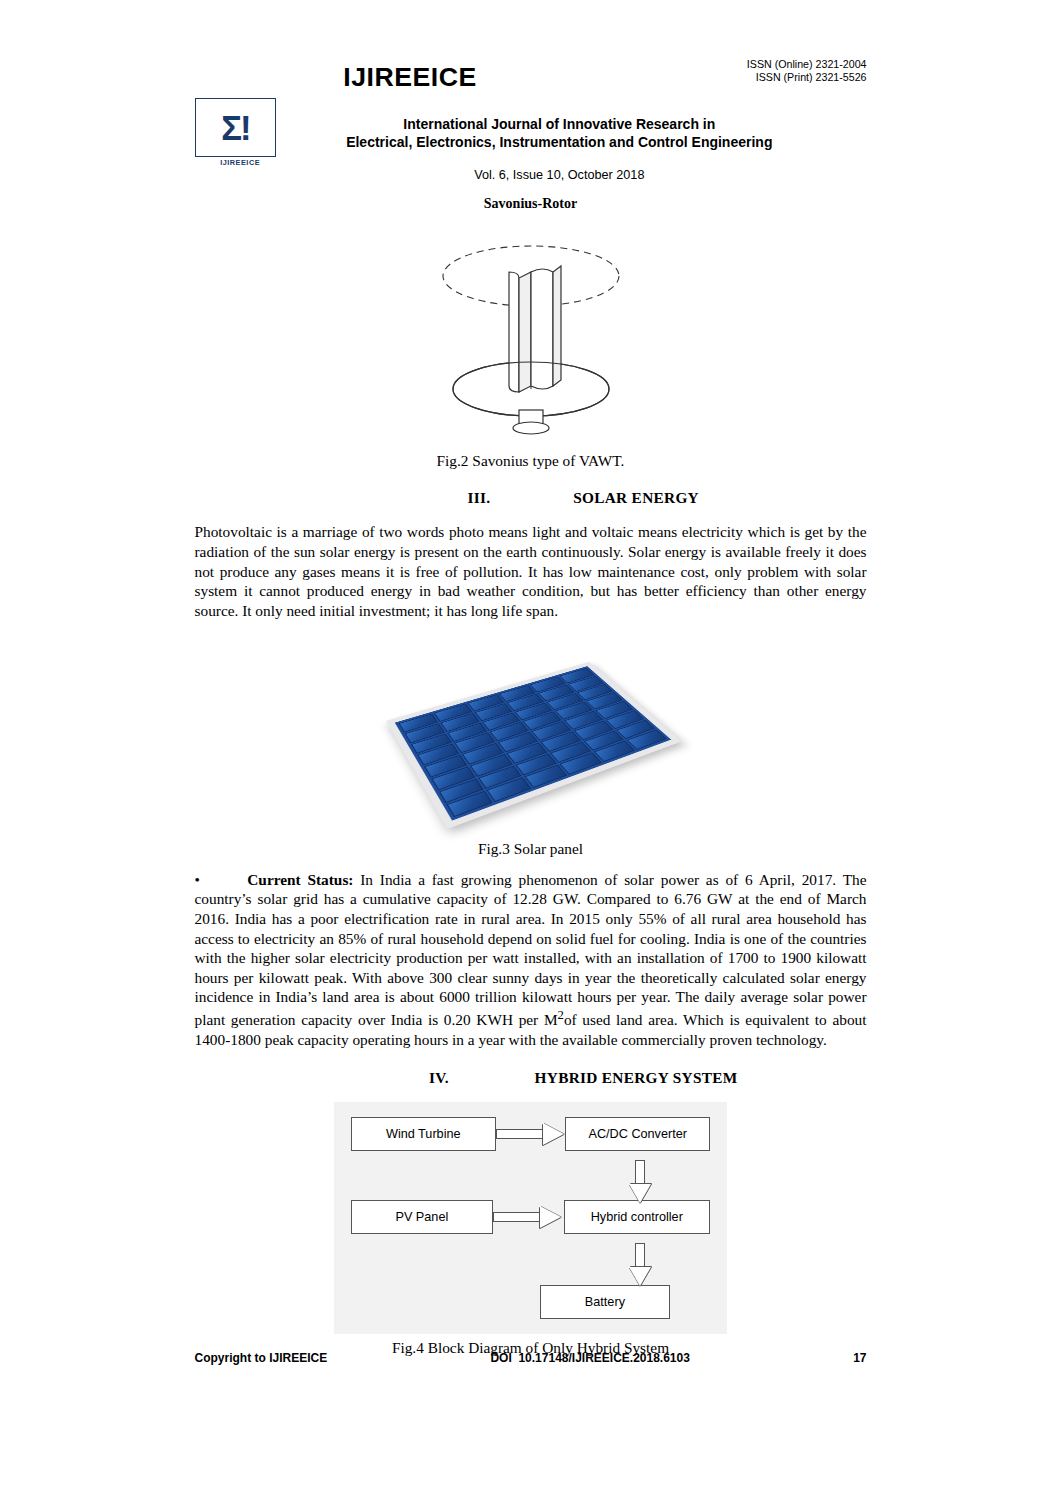ISSN (Online) 2321-2004
ISSN (Print) 2321-5526
IJIREEICE
Σ!
IJIREEICE
International Journal of Innovative Research in
Electrical, Electronics, Instrumentation and Control Engineering
Vol. 6, Issue 10, October 2018
Savonius-Rotor
Fig.2 Savonius type of VAWT.
III. SOLAR ENERGY
Photovoltaic is a marriage of two words photo means light and voltaic means electricity which is get by the radiation of the sun solar energy is present on the earth continuously. Solar energy is available freely it does not produce any gases means it is free of pollution. It has low maintenance cost, only problem with solar system it cannot produced energy in bad weather condition, but has better efficiency than other energy source. It only need initial investment; it has long life span.
Fig.3 Solar panel
•Current Status: In India a fast growing phenomenon of solar power as of 6 April, 2017. The country’s solar grid has a cumulative capacity of 12.28 GW. Compared to 6.76 GW at the end of March 2016. India has a poor electrification rate in rural area. In 2015 only 55% of all rural area household has access to electricity an 85% of rural household depend on solid fuel for cooling. India is one of the countries with the higher solar electricity production per watt installed, with an installation of 1700 to 1900 kilowatt hours per kilowatt peak. With above 300 clear sunny days in year the theoretically calculated solar energy incidence in India’s land area is about 6000 trillion kilowatt hours per year. The daily average solar power plant generation capacity over India is 0.20 KWH per M2of used land area. Which is equivalent to about 1400-1800 peak capacity operating hours in a year with the available commercially proven technology.
IV. HYBRID ENERGY SYSTEM
Wind Turbine
AC/DC Converter
PV Panel
Hybrid controller
Battery
Fig.4 Block Diagram of Only Hybrid System
Copyright to IJIREEICE 17
DOI 10.17148/IJIREEICE.2018.6103